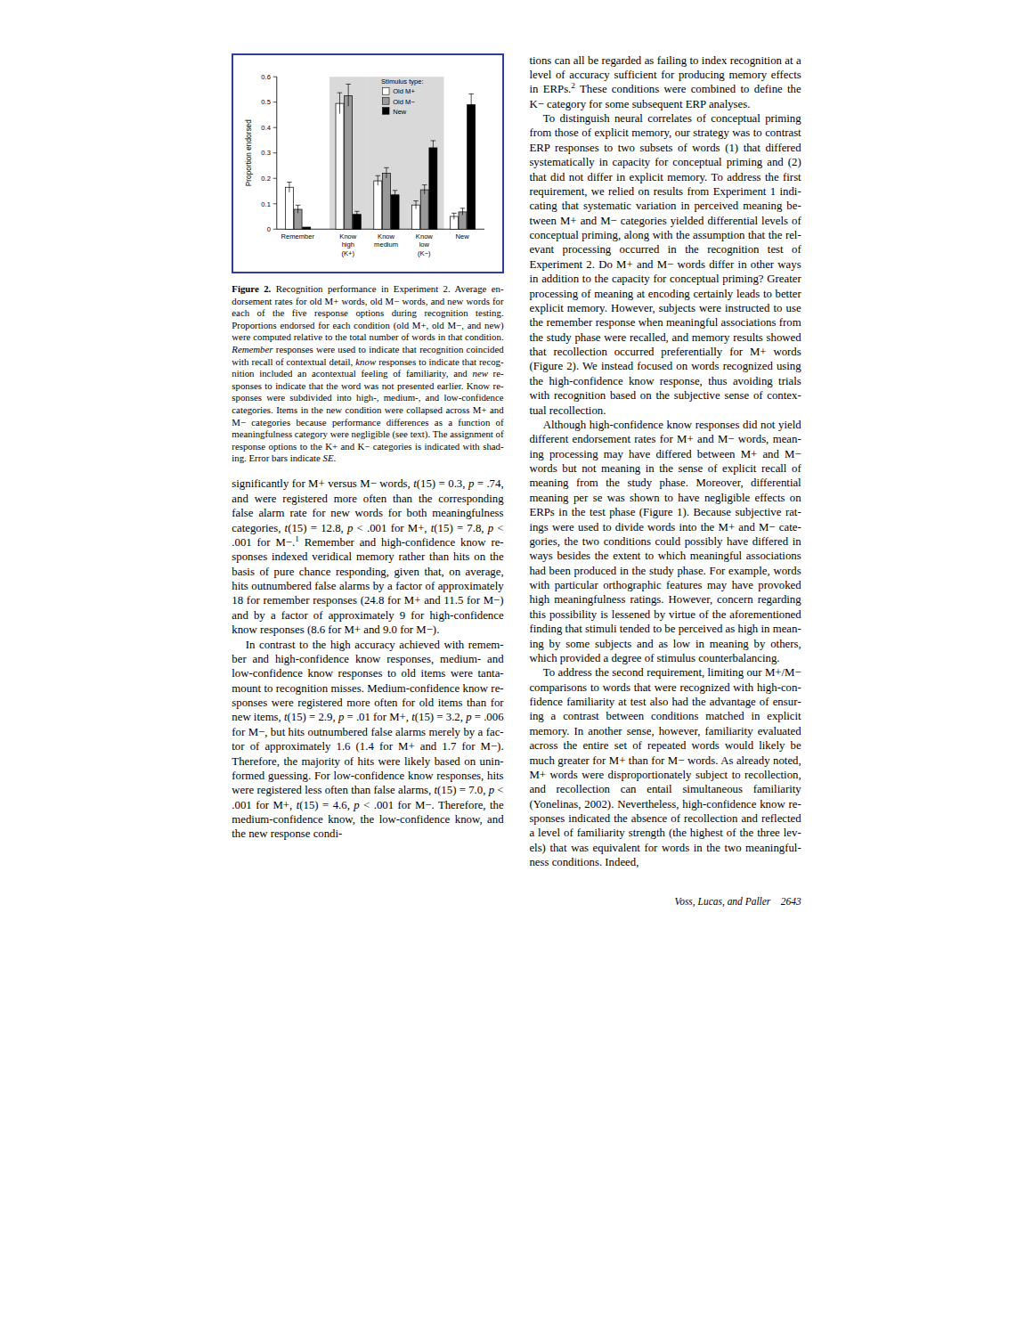0 0.1 0.2 0.3 0.4 0.5 0.6 Proportion endorsed Stimulus type: Old M+ Old M− New Remember Know high (K+) Know medium Know low (K−) New
Figure 2. Recognition performance in Experiment 2. Average endorsement rates for old M+ words, old M− words, and new words for each of the five response options during recognition testing. Proportions endorsed for each condition (old M+, old M−, and new) were computed relative to the total number of words in that condition. Remember responses were used to indicate that recognition coincided with recall of contextual detail, know responses to indicate that recognition included an acontextual feeling of familiarity, and new responses to indicate that the word was not presented earlier. Know responses were subdivided into high-, medium-, and low-confidence categories. Items in the new condition were collapsed across M+ and M− categories because performance differences as a function of meaningfulness category were negligible (see text). The assignment of response options to the K+ and K− categories is indicated with shading. Error bars indicate SE.
significantly for M+ versus M− words, t(15) = 0.3, p = .74, and were registered more often than the corresponding false alarm rate for new words for both meaningfulness categories, t(15) = 12.8, p < .001 for M+, t(15) = 7.8, p < .001 for M−.1 Remember and high-confidence know responses indexed veridical memory rather than hits on the basis of pure chance responding, given that, on average, hits outnumbered false alarms by a factor of approximately 18 for remember responses (24.8 for M+ and 11.5 for M−) and by a factor of approximately 9 for high-confidence know responses (8.6 for M+ and 9.0 for M−).
In contrast to the high accuracy achieved with remember and high-confidence know responses, medium- and low-confidence know responses to old items were tantamount to recognition misses. Medium-confidence know responses were registered more often for old items than for new items, t(15) = 2.9, p = .01 for M+, t(15) = 3.2, p = .006 for M−, but hits outnumbered false alarms merely by a factor of approximately 1.6 (1.4 for M+ and 1.7 for M−). Therefore, the majority of hits were likely based on uninformed guessing. For low-confidence know responses, hits were registered less often than false alarms, t(15) = 7.0, p < .001 for M+, t(15) = 4.6, p < .001 for M−. Therefore, the medium-confidence know, the low-confidence know, and the new response condi-
tions can all be regarded as failing to index recognition at a level of accuracy sufficient for producing memory effects in ERPs.2 These conditions were combined to define the K− category for some subsequent ERP analyses.
To distinguish neural correlates of conceptual priming from those of explicit memory, our strategy was to contrast ERP responses to two subsets of words (1) that differed systematically in capacity for conceptual priming and (2) that did not differ in explicit memory. To address the first requirement, we relied on results from Experiment 1 indicating that systematic variation in perceived meaning between M+ and M− categories yielded differential levels of conceptual priming, along with the assumption that the relevant processing occurred in the recognition test of Experiment 2. Do M+ and M− words differ in other ways in addition to the capacity for conceptual priming? Greater processing of meaning at encoding certainly leads to better explicit memory. However, subjects were instructed to use the remember response when meaningful associations from the study phase were recalled, and memory results showed that recollection occurred preferentially for M+ words (Figure 2). We instead focused on words recognized using the high-confidence know response, thus avoiding trials with recognition based on the subjective sense of contextual recollection.
Although high-confidence know responses did not yield different endorsement rates for M+ and M− words, meaning processing may have differed between M+ and M− words but not meaning in the sense of explicit recall of meaning from the study phase. Moreover, differential meaning per se was shown to have negligible effects on ERPs in the test phase (Figure 1). Because subjective ratings were used to divide words into the M+ and M− categories, the two conditions could possibly have differed in ways besides the extent to which meaningful associations had been produced in the study phase. For example, words with particular orthographic features may have provoked high meaningfulness ratings. However, concern regarding this possibility is lessened by virtue of the aforementioned finding that stimuli tended to be perceived as high in meaning by some subjects and as low in meaning by others, which provided a degree of stimulus counterbalancing.
To address the second requirement, limiting our M+/M− comparisons to words that were recognized with high-confidence familiarity at test also had the advantage of ensuring a contrast between conditions matched in explicit memory. In another sense, however, familiarity evaluated across the entire set of repeated words would likely be much greater for M+ than for M− words. As already noted, M+ words were disproportionately subject to recollection, and recollection can entail simultaneous familiarity (Yonelinas, 2002). Nevertheless, high-confidence know responses indicated the absence of recollection and reflected a level of familiarity strength (the highest of the three levels) that was equivalent for words in the two meaningfulness conditions. Indeed,
Voss, Lucas, and Paller 2643